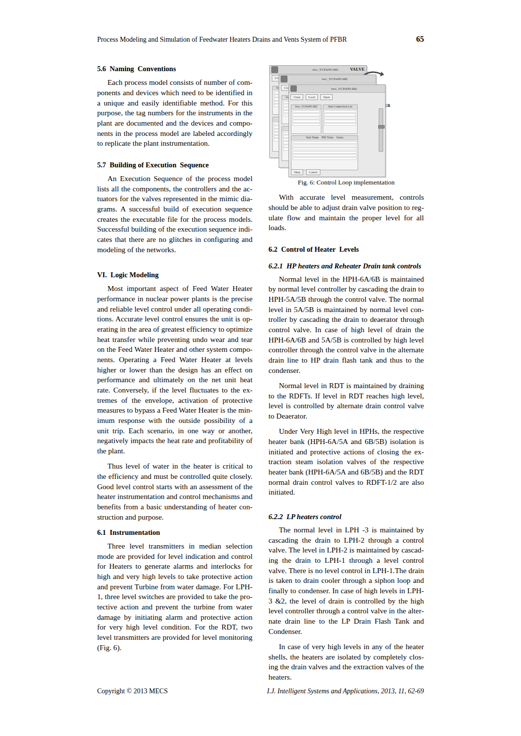Process Modeling and Simulation of Feedwater Heaters Drains and Vents System of PFBR
65
5.6 Naming Conventions
Each process model consists of number of components and devices which need to be identified in a unique and easily identifiable method. For this purpose, the tag numbers for the instruments in the plant are documented and the devices and components in the process model are labeled accordingly to replicate the plant instrumentation.
5.7 Building of Execution Sequence
An Execution Sequence of the process model lists all the components, the controllers and the actuators for the valves represented in the mimic diagrams. A successful build of execution sequence creates the executable file for the process models. Successful building of the execution sequence indicates that there are no glitches in configuring and modeling of the networks.
VI. Logic Modeling
Most important aspect of Feed Water Heater performance in nuclear power plants is the precise and reliable level control under all operating conditions. Accurate level control ensures the unit is operating in the area of greatest efficiency to optimize heat transfer while preventing undo wear and tear on the Feed Water Heater and other system components. Operating a Feed Water Heater at levels higher or lower than the design has an effect on performance and ultimately on the net unit heat rate. Conversely, if the level fluctuates to the extremes of the envelope, activation of protective measures to bypass a Feed Water Heater is the minimum response with the outside possibility of a unit trip. Each scenario, in one way or another, negatively impacts the heat rate and profitability of the plant.
Thus level of water in the heater is critical to the efficiency and must be controlled quite closely. Good level control starts with an assessment of the heater instrumentation and control mechanisms and benefits from a basic understanding of heater construction and purpose.
6.1 Instrumentation
Three level transmitters in median selection mode are provided for level indication and control for Heaters to generate alarms and interlocks for high and very high levels to take protective action and prevent Turbine from water damage. For LPH-1, three level switches are provided to take the protective action and prevent the turbine from water damage by initiating alarm and protective action for very high level condition. For the RDT, two level transmitters are provided for level monitoring (Fig. 6).
swc_VCPaf45-002
Close Local Open
Swc_VCPaf45-002
Stub Connection List
Stub Name PID Value Stub Name
swc_VCPaf45-002
Close Local Open
Swc_VCPaf45-002
Stub Connection List
Stub Name PID Value OUT PID
swc_VCPaf45-002
Close Local Open
Swc_VCPaf45-002
Stub Connection List
Stub Name PID Value Status
Okay Cancel
VALVE
ACTUATOR
PID CONTROLLER
TRANSMITTER
FOR HEATER
DRAIN LEVEL
MEASUREMENT
Fig. 6: Control Loop implementation
With accurate level measurement, controls should be able to adjust drain valve position to regulate flow and maintain the proper level for all loads.
6.2 Control of Heater Levels
6.2.1 HP heaters and Reheater Drain tank controls
Normal level in the HPH-6A/6B is maintained by normal level controller by cascading the drain to HPH-5A/5B through the control valve. The normal level in 5A/5B is maintained by normal level controller by cascading the drain to deaerator through control valve. In case of high level of drain the HPH-6A/6B and 5A/5B is controlled by high level controller through the control valve in the alternate drain line to HP drain flash tank and thus to the condenser.
Normal level in RDT is maintained by draining to the RDFTs. If level in RDT reaches high level, level is controlled by alternate drain control valve to Deaerator.
Under Very High level in HPHs, the respective heater bank (HPH-6A/5A and 6B/5B) isolation is initiated and protective actions of closing the extraction steam isolation valves of the respective heater bank (HPH-6A/5A and 6B/5B) and the RDT normal drain control valves to RDFT-1/2 are also initiated.
6.2.2 LP heaters control
The normal level in LPH -3 is maintained by cascading the drain to LPH-2 through a control valve. The level in LPH-2 is maintained by cascading the drain to LPH-1 through a level control valve. There is no level control in LPH-1.The drain is taken to drain cooler through a siphon loop and finally to condenser. In case of high levels in LPH-3 &2, the level of drain is controlled by the high level controller through a control valve in the alternate drain line to the LP Drain Flash Tank and Condenser.
In case of very high levels in any of the heater shells, the heaters are isolated by completely closing the drain valves and the extraction valves of the heaters.
Copyright © 2013 MECS
I.J. Intelligent Systems and Applications, 2013, 11, 62-69